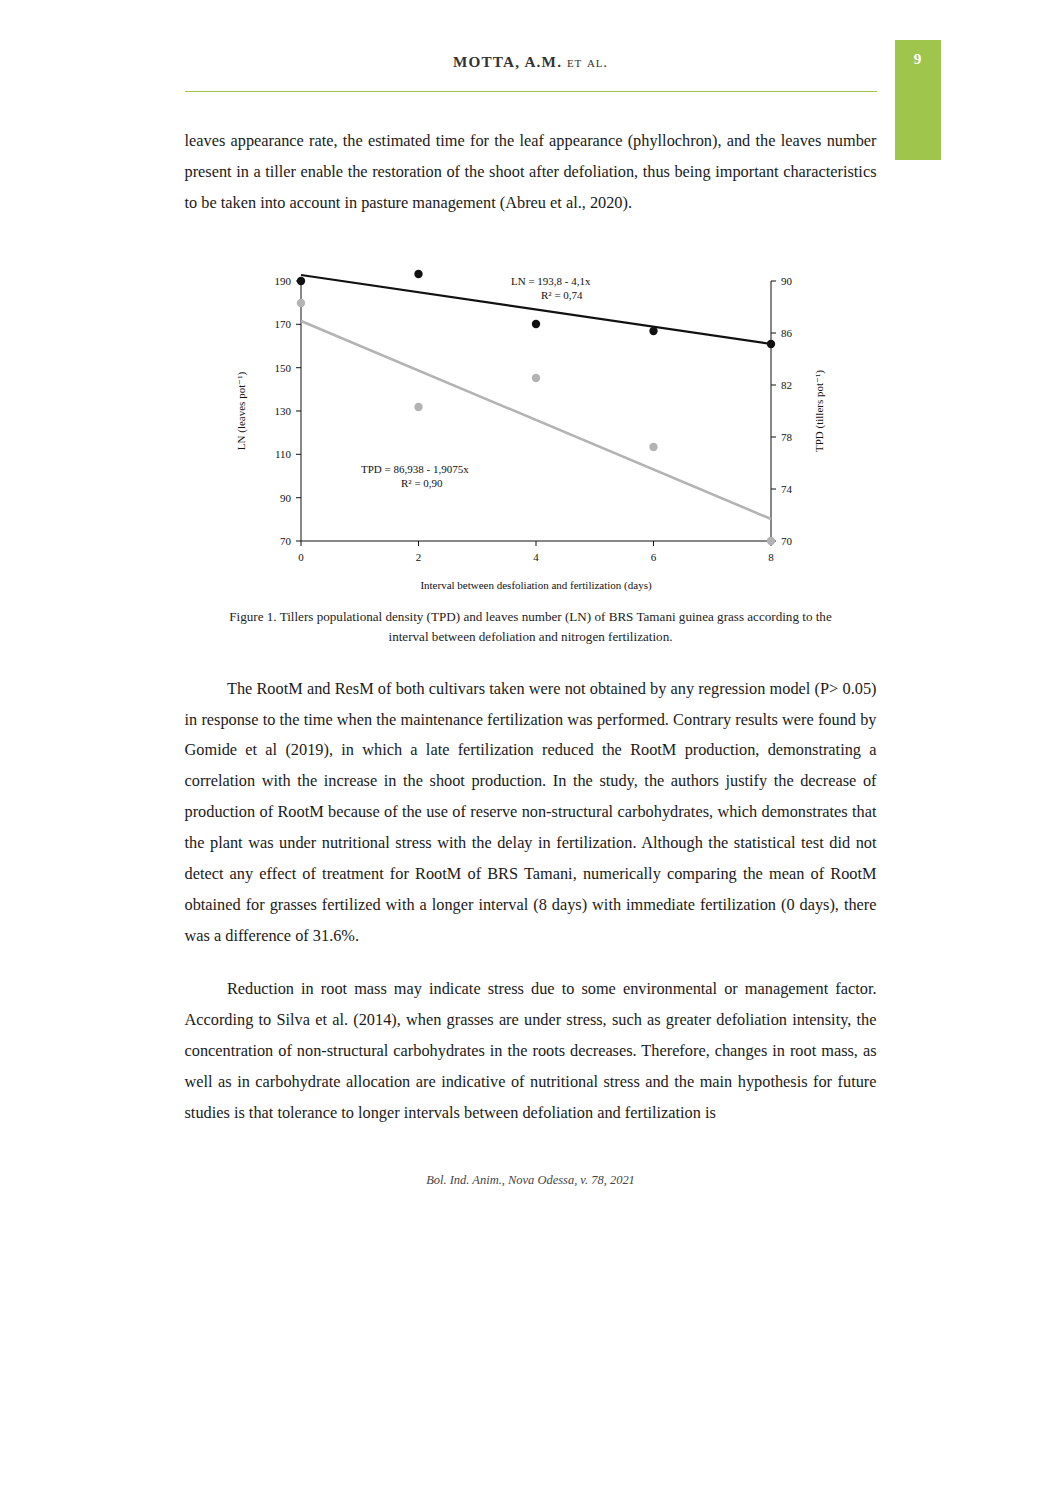9
Motta, A.M. et al.
leaves appearance rate, the estimated time for the leaf appearance (phyllochron), and the leaves number present in a tiller enable the restoration of the shoot after defoliation, thus being important characteristics to be taken into account in pasture management (Abreu et al., 2020).
Figure 1 chart Two decreasing trend lines: LN = 193.8 − 4.1x with R² = 0.74 (black) and TPD = 86.938 − 1.9075x with R² = 0.90 (grey), plotted against interval between defoliation and fertilization in days (0 to 8). 70 90 110 130 150 170 190 70 74 78 82 86 90 0 2 4 6 8 LN (leaves pot⁻¹) TPD (tillers pot⁻¹) Interval between desfoliation and fertilization (days) LN = 193,8 - 4,1x R² = 0,74 TPD = 86,938 - 1,9075x R² = 0,90
Figure 1. Tillers populational density (TPD) and leaves number (LN) of BRS Tamani guinea grass according to the interval between defoliation and nitrogen fertilization.
The RootM and ResM of both cultivars taken were not obtained by any regression model (P> 0.05) in response to the time when the maintenance fertilization was performed. Contrary results were found by Gomide et al (2019), in which a late fertilization reduced the RootM production, demonstrating a correlation with the increase in the shoot production. In the study, the authors justify the decrease of production of RootM because of the use of reserve non-structural carbohydrates, which demonstrates that the plant was under nutritional stress with the delay in fertilization. Although the statistical test did not detect any effect of treatment for RootM of BRS Tamani, numerically comparing the mean of RootM obtained for grasses fertilized with a longer interval (8 days) with immediate fertilization (0 days), there was a difference of 31.6%.
Reduction in root mass may indicate stress due to some environmental or management factor. According to Silva et al. (2014), when grasses are under stress, such as greater defoliation intensity, the concentration of non-structural carbohydrates in the roots decreases. Therefore, changes in root mass, as well as in carbohydrate allocation are indicative of nutritional stress and the main hypothesis for future studies is that tolerance to longer intervals between defoliation and fertilization is
Bol. Ind. Anim., Nova Odessa, v. 78, 2021